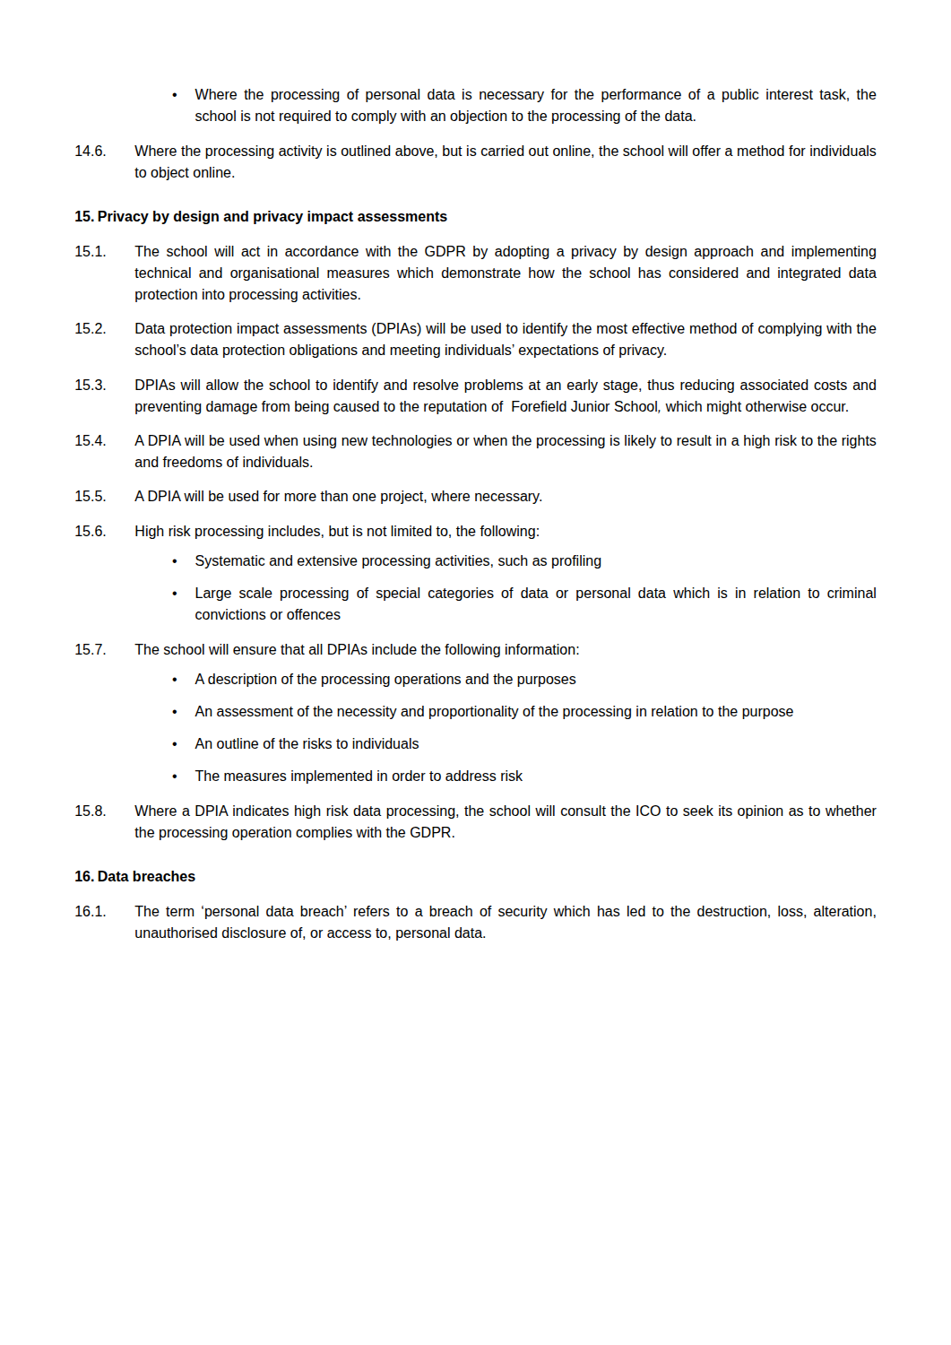Where the processing of personal data is necessary for the performance of a public interest task, the school is not required to comply with an objection to the processing of the data.
14.6. Where the processing activity is outlined above, but is carried out online, the school will offer a method for individuals to object online.
15. Privacy by design and privacy impact assessments
15.1. The school will act in accordance with the GDPR by adopting a privacy by design approach and implementing technical and organisational measures which demonstrate how the school has considered and integrated data protection into processing activities.
15.2. Data protection impact assessments (DPIAs) will be used to identify the most effective method of complying with the school’s data protection obligations and meeting individuals’ expectations of privacy.
15.3. DPIAs will allow the school to identify and resolve problems at an early stage, thus reducing associated costs and preventing damage from being caused to the reputation of Forefield Junior School, which might otherwise occur.
15.4. A DPIA will be used when using new technologies or when the processing is likely to result in a high risk to the rights and freedoms of individuals.
15.5. A DPIA will be used for more than one project, where necessary.
15.6. High risk processing includes, but is not limited to, the following:
Systematic and extensive processing activities, such as profiling
Large scale processing of special categories of data or personal data which is in relation to criminal convictions or offences
15.7. The school will ensure that all DPIAs include the following information:
A description of the processing operations and the purposes
An assessment of the necessity and proportionality of the processing in relation to the purpose
An outline of the risks to individuals
The measures implemented in order to address risk
15.8. Where a DPIA indicates high risk data processing, the school will consult the ICO to seek its opinion as to whether the processing operation complies with the GDPR.
16. Data breaches
16.1. The term ‘personal data breach’ refers to a breach of security which has led to the destruction, loss, alteration, unauthorised disclosure of, or access to, personal data.